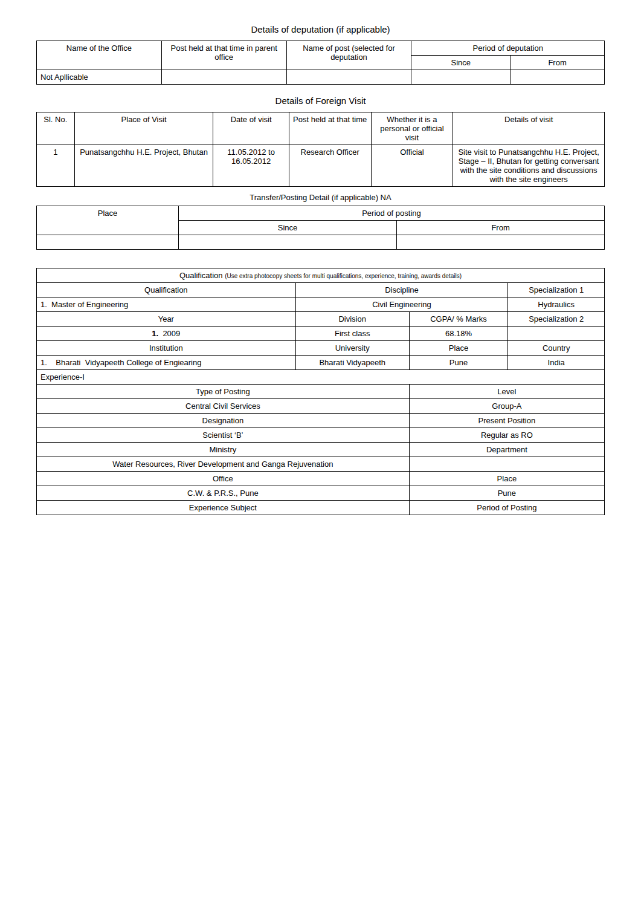Details of deputation (if applicable)
| Name of the Office | Post held at that time in parent office | Name of post (selected for deputation | Period of deputation |
| --- | --- | --- | --- |
| Since | From |
| Not Apllicable | | | | |
Details of Foreign Visit
| Sl. No. | Place of Visit | Date of visit | Post held at that time | Whether it is a personal or official visit | Details of visit |
| --- | --- | --- | --- | --- | --- |
| 1 | Punatsangchhu H.E. Project, Bhutan | 11.05.2012 to 16.05.2012 | Research Officer | Official | Site visit to Punatsangchhu H.E. Project, Stage – II, Bhutan for getting conversant with the site conditions and discussions with the site engineers |
Transfer/Posting Detail (if applicable) NA
| Place | Period of posting |
| --- | --- |
| Since | From |
| Qualification (Use extra photocopy sheets for multi qualifications, experience, training, awards details) |
| Qualification | Discipline | Specialization 1 |
| 1. Master of Engineering | Civil Engineering | Hydraulics |
| Year | Division | CGPA/ % Marks | Specialization 2 |
| 1. 2009 | First class | 68.18% | |
| Institution | University | Place | Country |
| 1. Bharati Vidyapeeth College of Engiearing | Bharati Vidyapeeth | Pune | India |
| Experience-I |
| Type of Posting | Level |
| Central Civil Services | Group-A |
| Designation | Present Position |
| Scientist ‘B’ | Regular as RO |
| Ministry | Department |
| Water Resources, River Development and Ganga Rejuvenation | |
| Office | Place |
| C.W. & P.R.S., Pune | Pune |
| Experience Subject | Period of Posting |